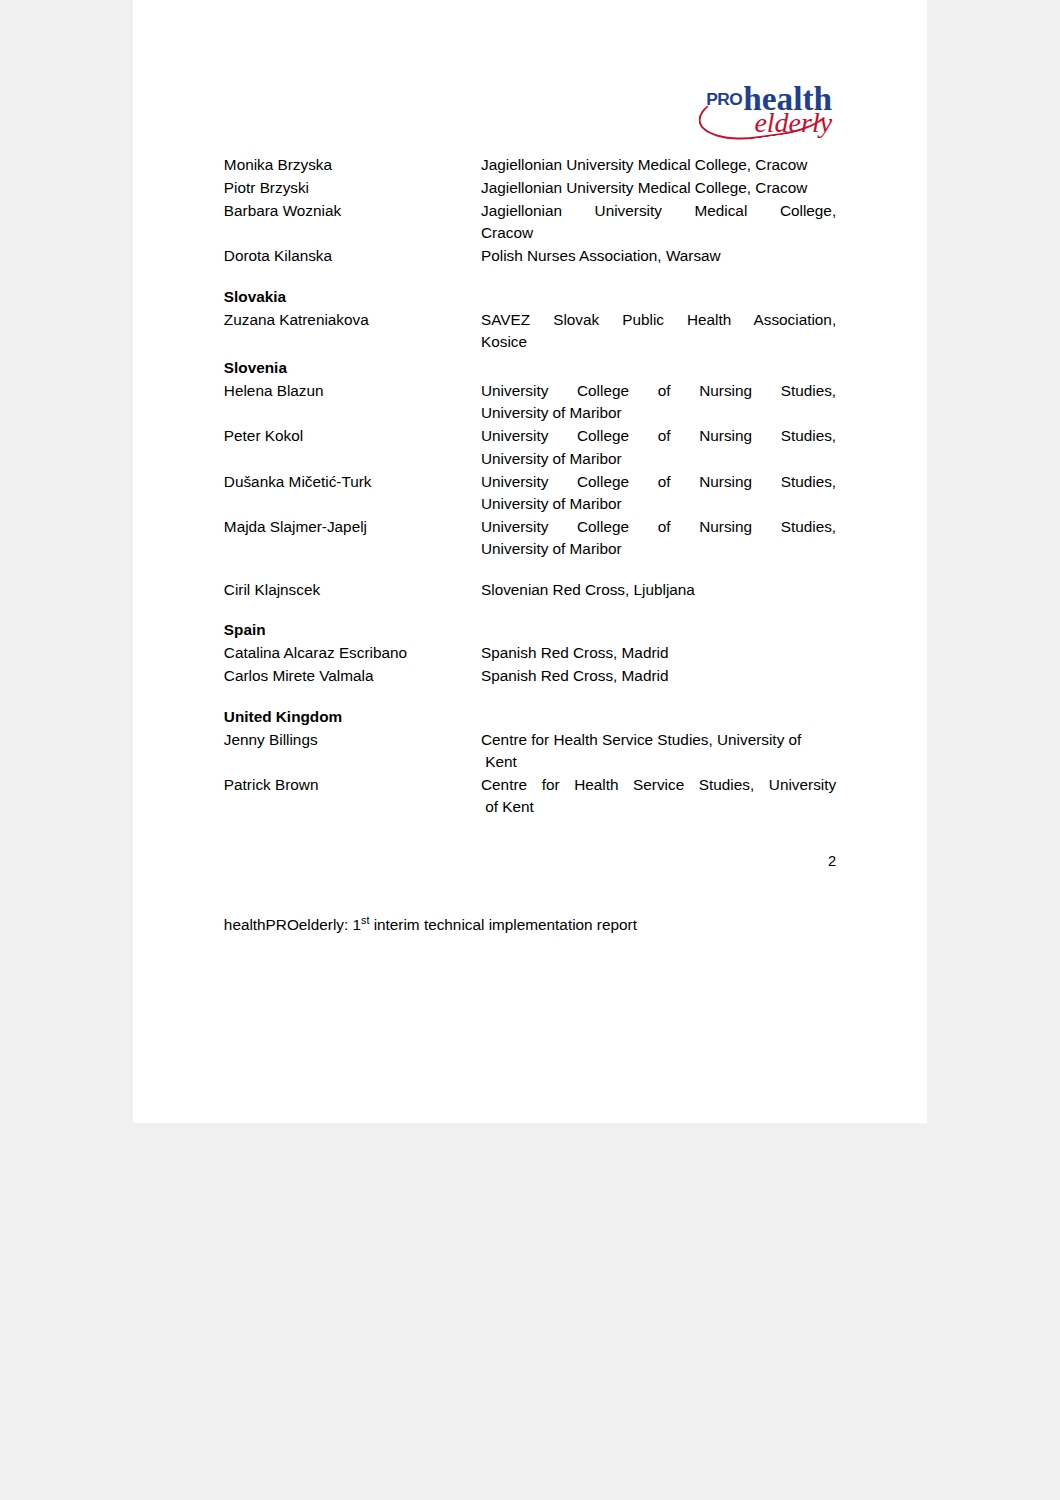PRO health elderly
| Monika Brzyska | Jagiellonian University Medical College, Cracow |
| Piotr Brzyski | Jagiellonian University Medical College, Cracow |
| Barbara Wozniak | Jagiellonian University Medical College, Cracow |
| Dorota Kilanska | Polish Nurses Association, Warsaw |
| Slovakia | |
| Zuzana Katreniakova | SAVEZ Slovak Public Health Association, Kosice |
| Slovenia | |
| Helena Blazun | University College of Nursing Studies, University of Maribor |
| Peter Kokol | University College of Nursing Studies, University of Maribor |
| Dušanka Mičetić-Turk | University College of Nursing Studies, University of Maribor |
| Majda Slajmer-Japelj | University College of Nursing Studies, University of Maribor |
| Ciril Klajnscek | Slovenian Red Cross, Ljubljana |
| Spain | |
| Catalina Alcaraz Escribano | Spanish Red Cross, Madrid |
| Carlos Mirete Valmala | Spanish Red Cross, Madrid |
| United Kingdom | |
| Jenny Billings | Centre for Health Service Studies, University of Kent |
| Patrick Brown | Centre for Health Service Studies, University of Kent |
2
healthPROelderly: 1st interim technical implementation report